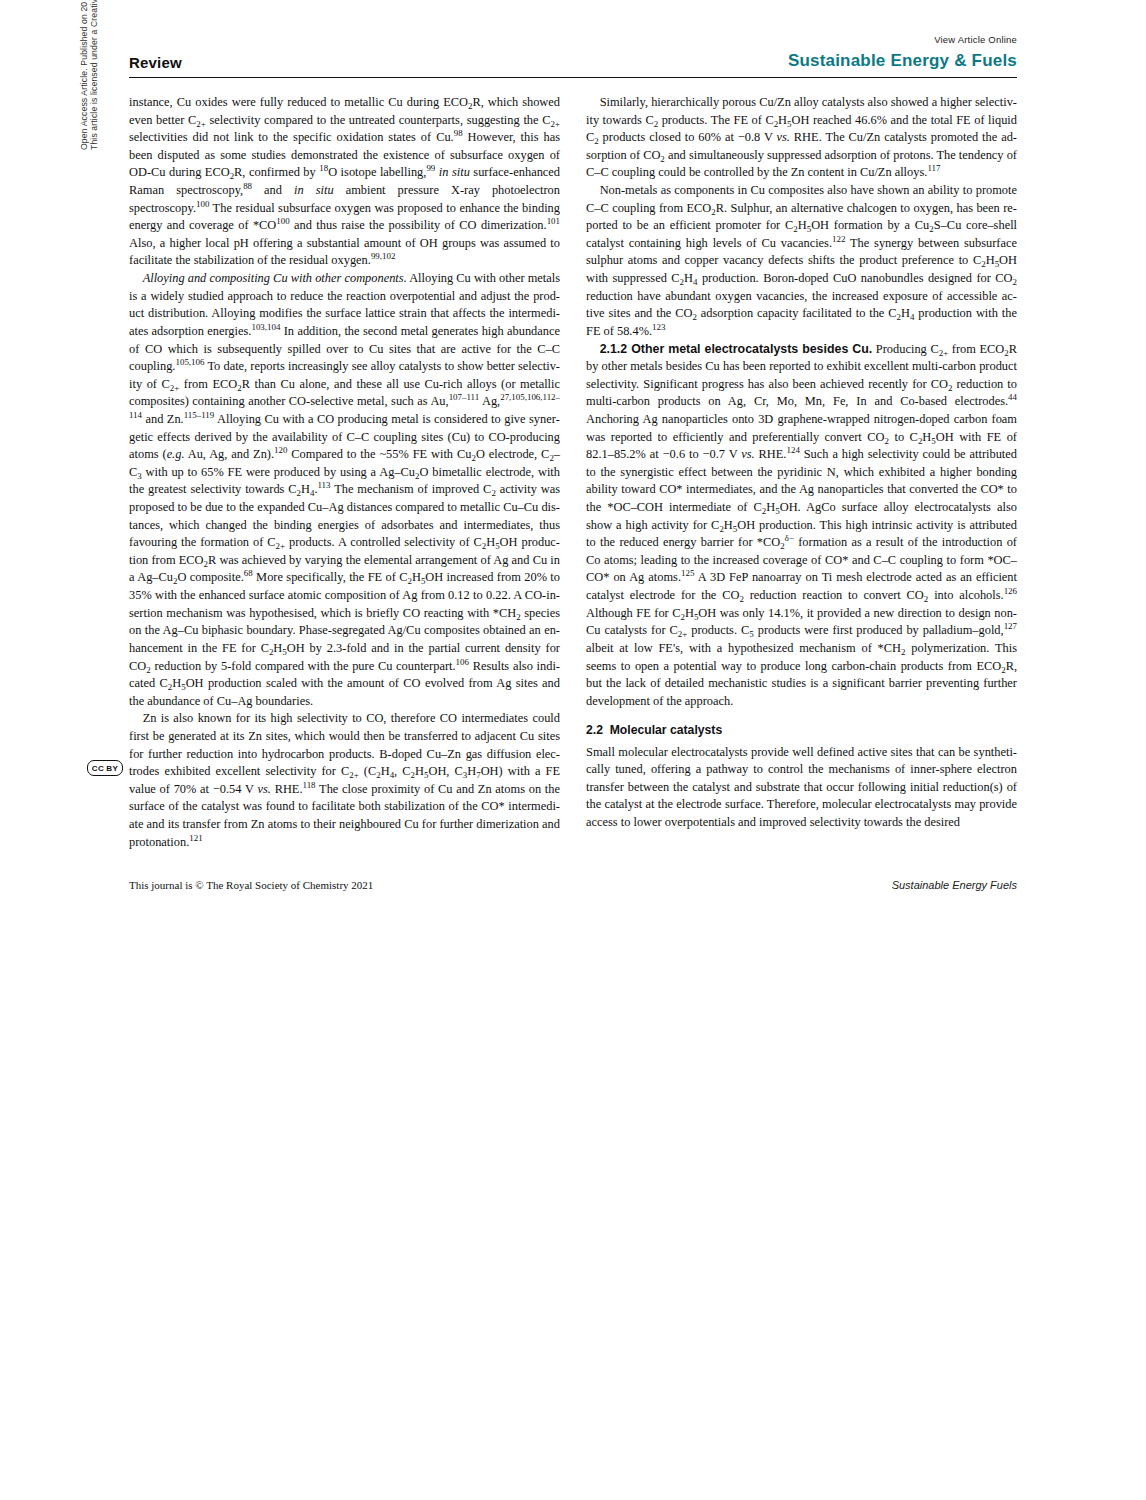View Article Online
Review
Sustainable Energy & Fuels
Open Access Article. Published on 20 October 2021. Downloaded on 11/8/2021 11:18:34 AM.
This article is licensed under a Creative Commons Attribution 3.0 Unported Licence.
CC BY
instance, Cu oxides were fully reduced to metallic Cu during ECO2R, which showed even better C2+ selectivity compared to the untreated counterparts, suggesting the C2+ selectivities did not link to the specific oxidation states of Cu.98 However, this has been disputed as some studies demonstrated the existence of subsurface oxygen of OD-Cu during ECO2R, confirmed by 18O isotope labelling,99 in situ surface-enhanced Raman spectroscopy,88 and in situ ambient pressure X-ray photoelectron spectroscopy.100 The residual subsurface oxygen was proposed to enhance the binding energy and coverage of *CO100 and thus raise the possibility of CO dimerization.101 Also, a higher local pH offering a substantial amount of OH groups was assumed to facilitate the stabilization of the residual oxygen.99,102
Alloying and compositing Cu with other components. Alloying Cu with other metals is a widely studied approach to reduce the reaction overpotential and adjust the product distribution. Alloying modifies the surface lattice strain that affects the intermediates adsorption energies.103,104 In addition, the second metal generates high abundance of CO which is subsequently spilled over to Cu sites that are active for the C–C coupling.105,106 To date, reports increasingly see alloy catalysts to show better selectivity of C2+ from ECO2R than Cu alone, and these all use Cu-rich alloys (or metallic composites) containing another CO-selective metal, such as Au,107–111 Ag,27,105,106,112–114 and Zn.115–119 Alloying Cu with a CO producing metal is considered to give synergetic effects derived by the availability of C–C coupling sites (Cu) to CO-producing atoms (e.g. Au, Ag, and Zn).120 Compared to the ~55% FE with Cu2O electrode, C2–C3 with up to 65% FE were produced by using a Ag–Cu2O bimetallic electrode, with the greatest selectivity towards C2H4.113 The mechanism of improved C2 activity was proposed to be due to the expanded Cu–Ag distances compared to metallic Cu–Cu distances, which changed the binding energies of adsorbates and intermediates, thus favouring the formation of C2+ products. A controlled selectivity of C2H5OH production from ECO2R was achieved by varying the elemental arrangement of Ag and Cu in a Ag–Cu2O composite.68 More specifically, the FE of C2H5OH increased from 20% to 35% with the enhanced surface atomic composition of Ag from 0.12 to 0.22. A CO-insertion mechanism was hypothesised, which is briefly CO reacting with *CH2 species on the Ag–Cu biphasic boundary. Phase-segregated Ag/Cu composites obtained an enhancement in the FE for C2H5OH by 2.3-fold and in the partial current density for CO2 reduction by 5-fold compared with the pure Cu counterpart.106 Results also indicated C2H5OH production scaled with the amount of CO evolved from Ag sites and the abundance of Cu–Ag boundaries.
Zn is also known for its high selectivity to CO, therefore CO intermediates could first be generated at its Zn sites, which would then be transferred to adjacent Cu sites for further reduction into hydrocarbon products. B-doped Cu–Zn gas diffusion electrodes exhibited excellent selectivity for C2+ (C2H4, C2H5OH, C3H7OH) with a FE value of 70% at −0.54 V vs. RHE.118 The close proximity of Cu and Zn atoms on the surface of the catalyst was found to facilitate both stabilization of the CO* intermediate and its transfer from Zn atoms to their neighboured Cu for further dimerization and protonation.121
Similarly, hierarchically porous Cu/Zn alloy catalysts also showed a higher selectivity towards C2 products. The FE of C2H5OH reached 46.6% and the total FE of liquid C2 products closed to 60% at −0.8 V vs. RHE. The Cu/Zn catalysts promoted the adsorption of CO2 and simultaneously suppressed adsorption of protons. The tendency of C–C coupling could be controlled by the Zn content in Cu/Zn alloys.117
Non-metals as components in Cu composites also have shown an ability to promote C–C coupling from ECO2R. Sulphur, an alternative chalcogen to oxygen, has been reported to be an efficient promoter for C2H5OH formation by a Cu2S–Cu core–shell catalyst containing high levels of Cu vacancies.122 The synergy between subsurface sulphur atoms and copper vacancy defects shifts the product preference to C2H5OH with suppressed C2H4 production. Boron-doped CuO nanobundles designed for CO2 reduction have abundant oxygen vacancies, the increased exposure of accessible active sites and the CO2 adsorption capacity facilitated to the C2H4 production with the FE of 58.4%.123
2.1.2 Other metal electrocatalysts besides Cu. Producing C2+ from ECO2R by other metals besides Cu has been reported to exhibit excellent multi-carbon product selectivity. Significant progress has also been achieved recently for CO2 reduction to multi-carbon products on Ag, Cr, Mo, Mn, Fe, In and Co-based electrodes.44 Anchoring Ag nanoparticles onto 3D graphene-wrapped nitrogen-doped carbon foam was reported to efficiently and preferentially convert CO2 to C2H5OH with FE of 82.1–85.2% at −0.6 to −0.7 V vs. RHE.124 Such a high selectivity could be attributed to the synergistic effect between the pyridinic N, which exhibited a higher bonding ability toward CO* intermediates, and the Ag nanoparticles that converted the CO* to the *OC–COH intermediate of C2H5OH. AgCo surface alloy electrocatalysts also show a high activity for C2H5OH production. This high intrinsic activity is attributed to the reduced energy barrier for *CO2δ− formation as a result of the introduction of Co atoms; leading to the increased coverage of CO* and C–C coupling to form *OC–CO* on Ag atoms.125 A 3D FeP nanoarray on Ti mesh electrode acted as an efficient catalyst electrode for the CO2 reduction reaction to convert CO2 into alcohols.126 Although FE for C2H5OH was only 14.1%, it provided a new direction to design non-Cu catalysts for C2+ products. C5 products were first produced by palladium–gold,127 albeit at low FE's, with a hypothesized mechanism of *CH2 polymerization. This seems to open a potential way to produce long carbon-chain products from ECO2R, but the lack of detailed mechanistic studies is a significant barrier preventing further development of the approach.
2.2 Molecular catalysts
Small molecular electrocatalysts provide well defined active sites that can be synthetically tuned, offering a pathway to control the mechanisms of inner-sphere electron transfer between the catalyst and substrate that occur following initial reduction(s) of the catalyst at the electrode surface. Therefore, molecular electrocatalysts may provide access to lower overpotentials and improved selectivity towards the desired
This journal is © The Royal Society of Chemistry 2021
Sustainable Energy Fuels